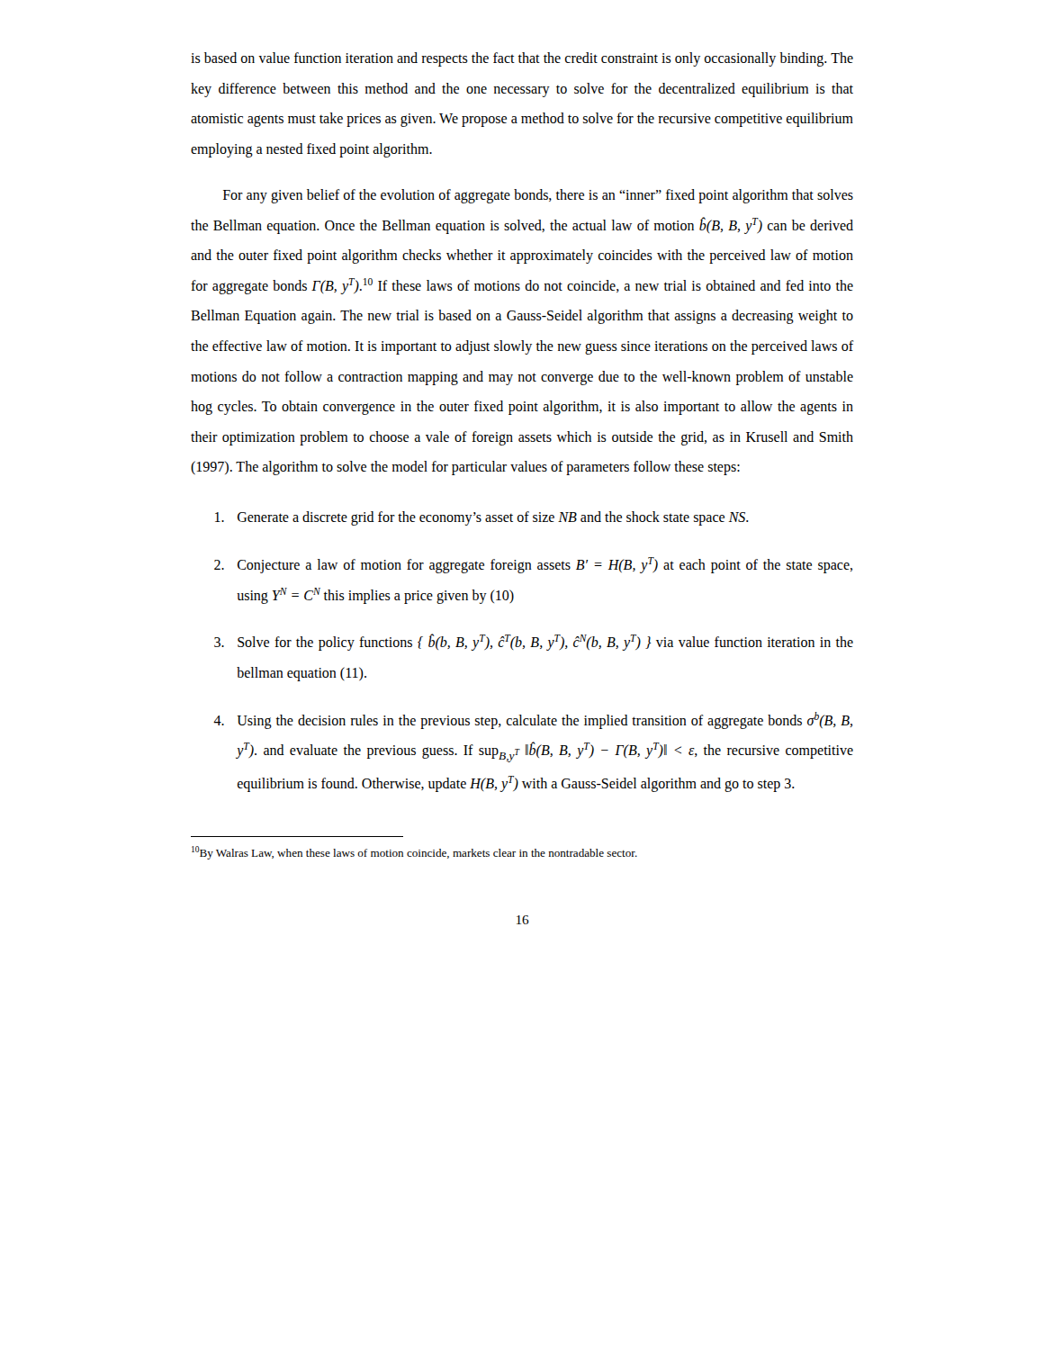is based on value function iteration and respects the fact that the credit constraint is only occasionally binding. The key difference between this method and the one necessary to solve for the decentralized equilibrium is that atomistic agents must take prices as given. We propose a method to solve for the recursive competitive equilibrium employing a nested fixed point algorithm.
For any given belief of the evolution of aggregate bonds, there is an “inner” fixed point algorithm that solves the Bellman equation. Once the Bellman equation is solved, the actual law of motion b̂(B, B, yT) can be derived and the outer fixed point algorithm checks whether it approximately coincides with the perceived law of motion for aggregate bonds Γ(B, yT).10 If these laws of motions do not coincide, a new trial is obtained and fed into the Bellman Equation again. The new trial is based on a Gauss-Seidel algorithm that assigns a decreasing weight to the effective law of motion. It is important to adjust slowly the new guess since iterations on the perceived laws of motions do not follow a contraction mapping and may not converge due to the well-known problem of unstable hog cycles. To obtain convergence in the outer fixed point algorithm, it is also important to allow the agents in their optimization problem to choose a vale of foreign assets which is outside the grid, as in Krusell and Smith (1997). The algorithm to solve the model for particular values of parameters follow these steps:
Generate a discrete grid for the economy’s asset of size NB and the shock state space NS.
Conjecture a law of motion for aggregate foreign assets B′ = H(B, yT) at each point of the state space, using YN = CN this implies a price given by (10)
Solve for the policy functions { b̂(b, B, yT), ĉT(b, B, yT), ĉN(b, B, yT) } via value function iteration in the bellman equation (11).
Using the decision rules in the previous step, calculate the implied transition of aggregate bonds σb(B, B, yT). and evaluate the previous guess. If supB,yT ‖b̂(B, B, yT) − Γ(B, yT)‖ < ε, the recursive competitive equilibrium is found. Otherwise, update H(B, yT) with a Gauss-Seidel algorithm and go to step 3.
10By Walras Law, when these laws of motion coincide, markets clear in the nontradable sector.
16